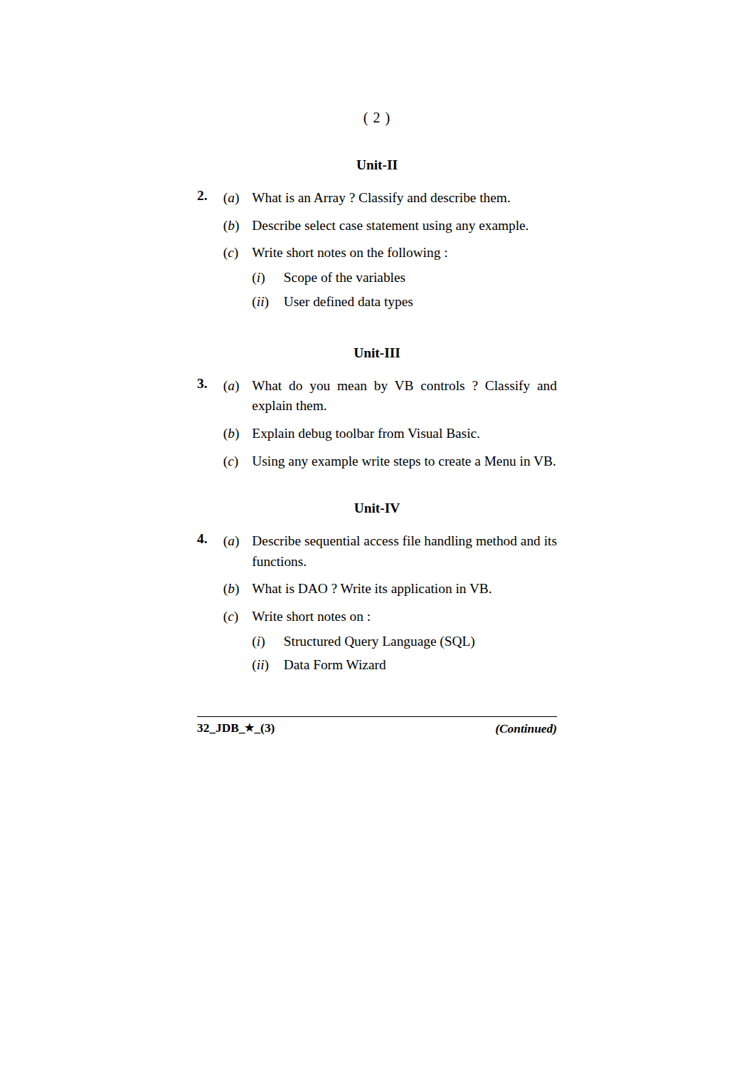( 2 )
Unit-II
2.
(a) What is an Array ? Classify and describe them.
(b) Describe select case statement using any example.
(c) Write short notes on the following :
(i) Scope of the variables
(ii) User defined data types
Unit-III
3.
(a) What do you mean by VB controls ? Classify and explain them.
(b) Explain debug toolbar from Visual Basic.
(c) Using any example write steps to create a Menu in VB.
Unit-IV
4.
(a) Describe sequential access file handling method and its functions.
(b) What is DAO ? Write its application in VB.
(c) Write short notes on :
(i) Structured Query Language (SQL)
(ii) Data Form Wizard
32_JDB_★_(3) (Continued)